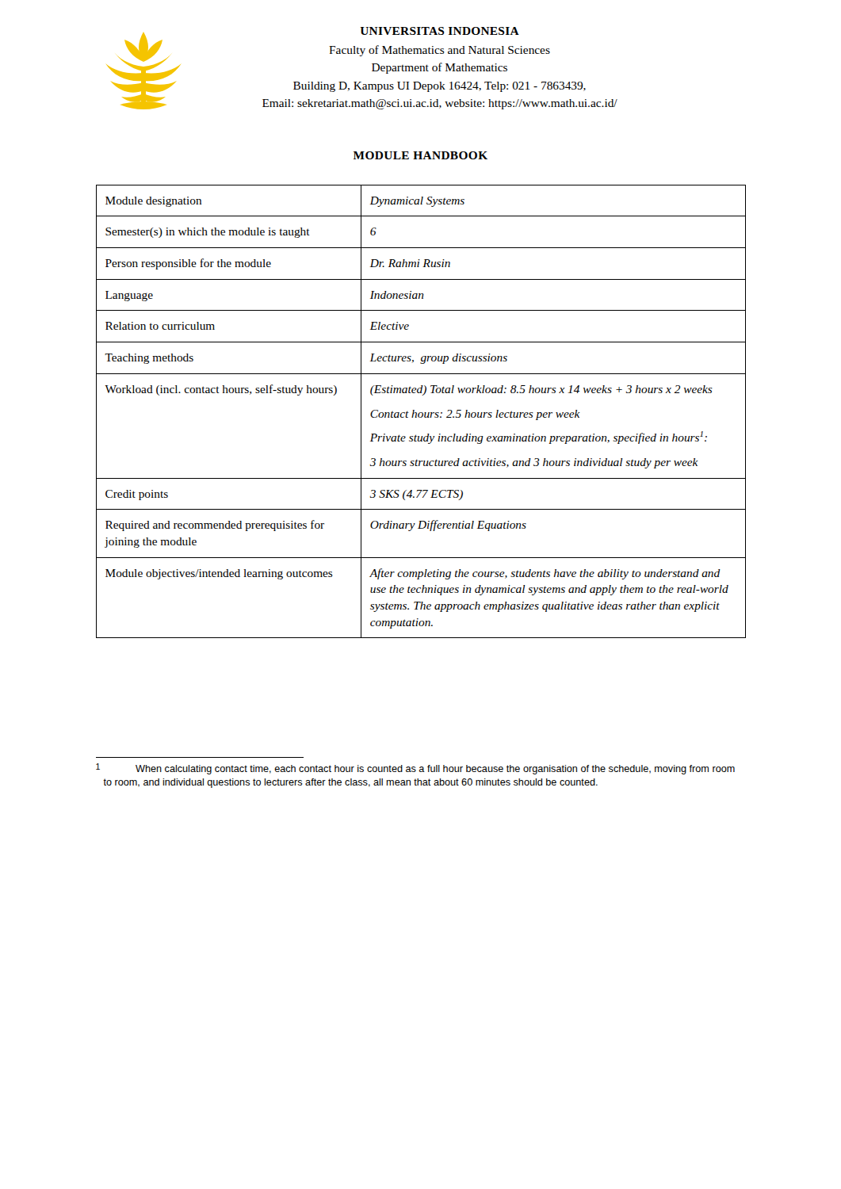UNIVERSITAS INDONESIA
Faculty of Mathematics and Natural Sciences
Department of Mathematics
Building D, Kampus UI Depok 16424, Telp: 021 - 7863439,
Email: sekretariat.math@sci.ui.ac.id, website: https://www.math.ui.ac.id/
MODULE HANDBOOK
| Module designation | Dynamical Systems |
| Semester(s) in which the module is taught | 6 |
| Person responsible for the module | Dr. Rahmi Rusin |
| Language | Indonesian |
| Relation to curriculum | Elective |
| Teaching methods | Lectures, group discussions |
| Workload (incl. contact hours, self-study hours) | (Estimated) Total workload: 8.5 hours x 14 weeks + 3 hours x 2 weeks Contact hours: 2.5 hours lectures per week Private study including examination preparation, specified in hours 1 : 3 hours structured activities, and 3 hours individual study per week |
| Credit points | 3 SKS (4.77 ECTS) |
| Required and recommended prerequisites for joining the module | Ordinary Differential Equations |
| Module objectives/intended learning outcomes | After completing the course, students have the ability to understand and use the techniques in dynamical systems and apply them to the real-world systems. The approach emphasizes qualitative ideas rather than explicit computation. |
1 When calculating contact time, each contact hour is counted as a full hour because the organisation of the schedule, moving from room to room, and individual questions to lecturers after the class, all mean that about 60 minutes should be counted.